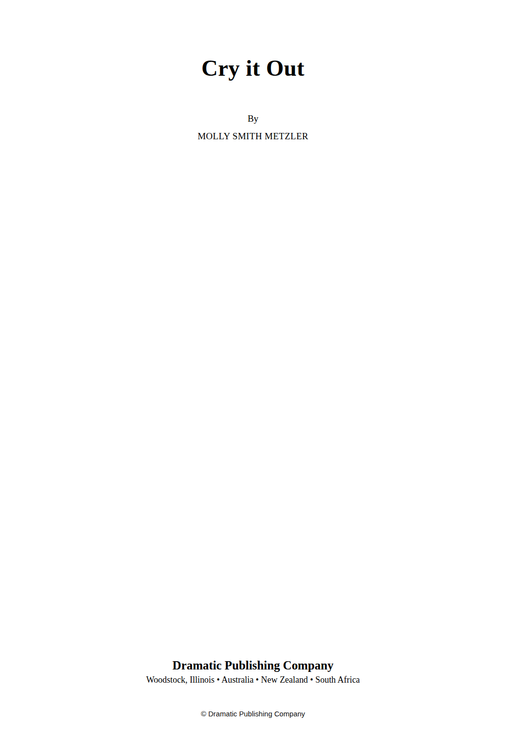Cry it Out
By MOLLY SMITH METZLER
Dramatic Publishing Company
Woodstock, Illinois • Australia • New Zealand • South Africa
© Dramatic Publishing Company